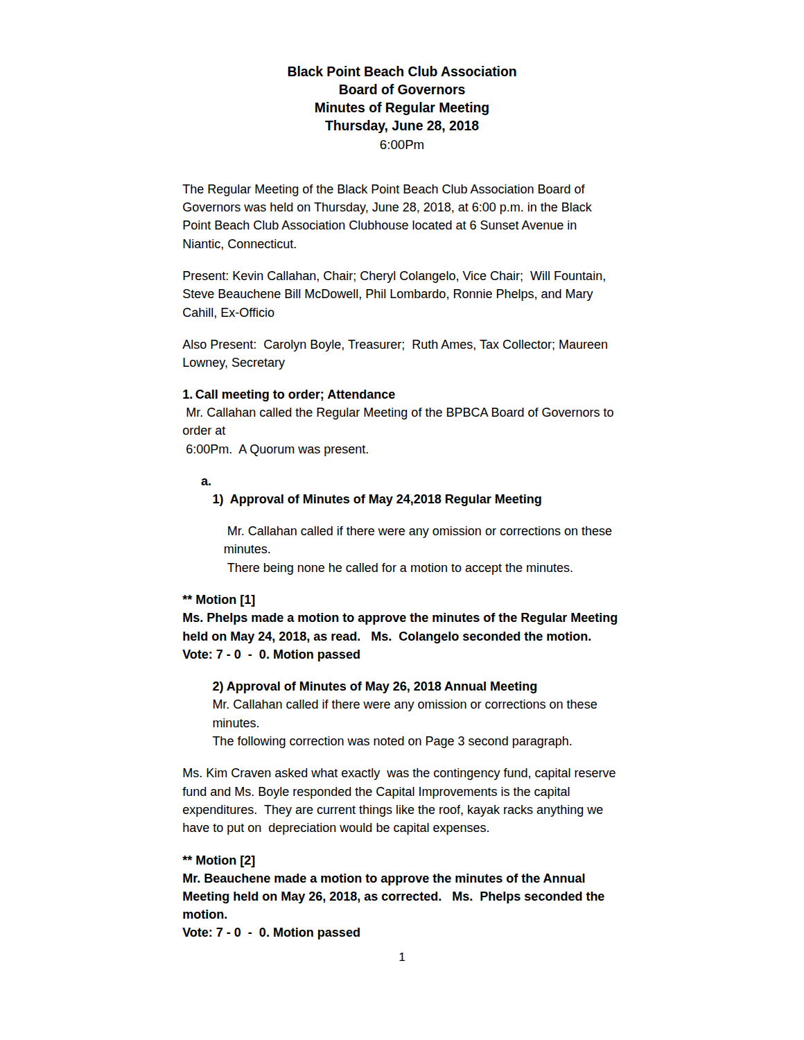Black Point Beach Club Association
Board of Governors
Minutes of Regular Meeting
Thursday, June 28, 2018
6:00Pm
The Regular Meeting of the Black Point Beach Club Association Board of Governors was held on Thursday, June 28, 2018, at 6:00 p.m. in the Black Point Beach Club Association Clubhouse located at 6 Sunset Avenue in Niantic, Connecticut.
Present: Kevin Callahan, Chair; Cheryl Colangelo, Vice Chair; Will Fountain, Steve Beauchene Bill McDowell, Phil Lombardo, Ronnie Phelps, and Mary Cahill, Ex-Officio
Also Present: Carolyn Boyle, Treasurer; Ruth Ames, Tax Collector; Maureen Lowney, Secretary
1. Call meeting to order; Attendance
Mr. Callahan called the Regular Meeting of the BPBCA Board of Governors to order at
6:00Pm. A Quorum was present.
a.
1) Approval of Minutes of May 24,2018 Regular Meeting
Mr. Callahan called if there were any omission or corrections on these minutes.
There being none he called for a motion to accept the minutes.
** Motion [1]
Ms. Phelps made a motion to approve the minutes of the Regular Meeting held on May 24, 2018, as read. Ms. Colangelo seconded the motion.
Vote: 7 - 0 - 0. Motion passed
2) Approval of Minutes of May 26, 2018 Annual Meeting
Mr. Callahan called if there were any omission or corrections on these minutes.
The following correction was noted on Page 3 second paragraph.
Ms. Kim Craven asked what exactly was the contingency fund, capital reserve fund and Ms. Boyle responded the Capital Improvements is the capital expenditures. They are current things like the roof, kayak racks anything we have to put on depreciation would be capital expenses.
** Motion [2]
Mr. Beauchene made a motion to approve the minutes of the Annual Meeting held on May 26, 2018, as corrected. Ms. Phelps seconded the motion.
Vote: 7 - 0 - 0. Motion passed
1